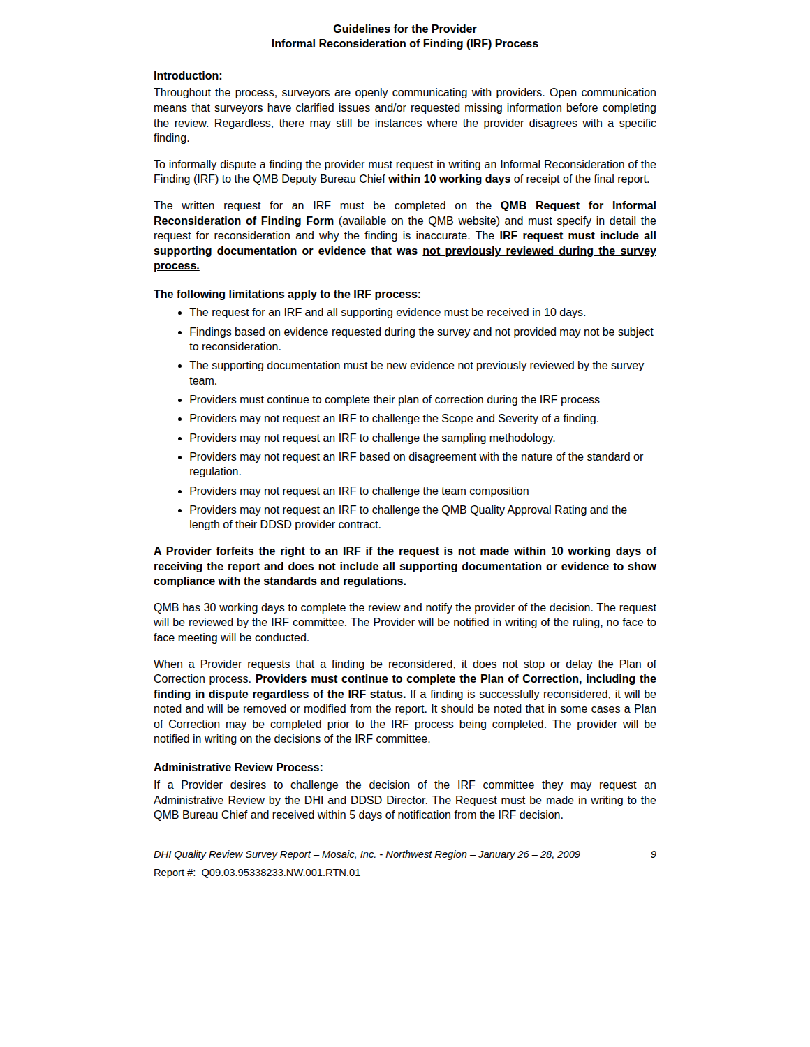Guidelines for the Provider
Informal Reconsideration of Finding (IRF) Process
Introduction:
Throughout the process, surveyors are openly communicating with providers. Open communication means that surveyors have clarified issues and/or requested missing information before completing the review. Regardless, there may still be instances where the provider disagrees with a specific finding.
To informally dispute a finding the provider must request in writing an Informal Reconsideration of the Finding (IRF) to the QMB Deputy Bureau Chief within 10 working days of receipt of the final report.
The written request for an IRF must be completed on the QMB Request for Informal Reconsideration of Finding Form (available on the QMB website) and must specify in detail the request for reconsideration and why the finding is inaccurate. The IRF request must include all supporting documentation or evidence that was not previously reviewed during the survey process.
The following limitations apply to the IRF process:
The request for an IRF and all supporting evidence must be received in 10 days.
Findings based on evidence requested during the survey and not provided may not be subject to reconsideration.
The supporting documentation must be new evidence not previously reviewed by the survey team.
Providers must continue to complete their plan of correction during the IRF process
Providers may not request an IRF to challenge the Scope and Severity of a finding.
Providers may not request an IRF to challenge the sampling methodology.
Providers may not request an IRF based on disagreement with the nature of the standard or regulation.
Providers may not request an IRF to challenge the team composition
Providers may not request an IRF to challenge the QMB Quality Approval Rating and the length of their DDSD provider contract.
A Provider forfeits the right to an IRF if the request is not made within 10 working days of receiving the report and does not include all supporting documentation or evidence to show compliance with the standards and regulations.
QMB has 30 working days to complete the review and notify the provider of the decision. The request will be reviewed by the IRF committee. The Provider will be notified in writing of the ruling, no face to face meeting will be conducted.
When a Provider requests that a finding be reconsidered, it does not stop or delay the Plan of Correction process. Providers must continue to complete the Plan of Correction, including the finding in dispute regardless of the IRF status. If a finding is successfully reconsidered, it will be noted and will be removed or modified from the report. It should be noted that in some cases a Plan of Correction may be completed prior to the IRF process being completed. The provider will be notified in writing on the decisions of the IRF committee.
Administrative Review Process:
If a Provider desires to challenge the decision of the IRF committee they may request an Administrative Review by the DHI and DDSD Director. The Request must be made in writing to the QMB Bureau Chief and received within 5 days of notification from the IRF decision.
9 DHI Quality Review Survey Report – Mosaic, Inc. - Northwest Region – January 26 – 28, 2009
Report #: Q09.03.95338233.NW.001.RTN.01